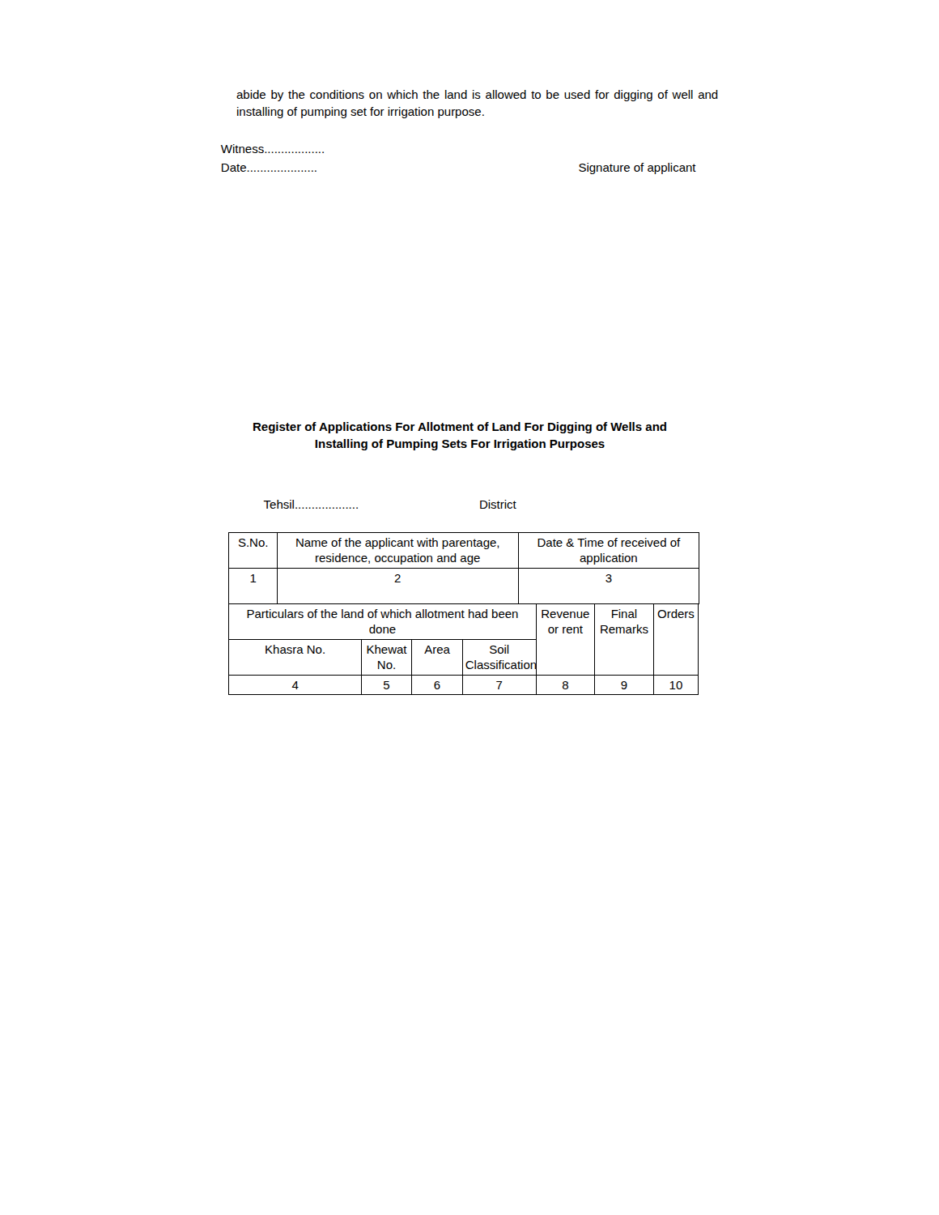abide by the conditions on which the land is allowed to be used for digging of well and installing of pumping set for irrigation purpose.
Witness..................
Date..................... Signature of applicant
Register of Applications For Allotment of Land For Digging of Wells and Installing of Pumping Sets For Irrigation Purposes
Tehsil...................District
| S.No. | Name of the applicant with parentage, residence, occupation and age | Date & Time of received of application |
| 1 | 2 | 3 |
| Particulars of the land of which allotment had been done | Revenue or rent | Final Remarks | Orders |
| Khasra No. | Khewat No. | Area | Soil Classification |
| 4 | 5 | 6 | 7 | 8 | 9 | 10 |